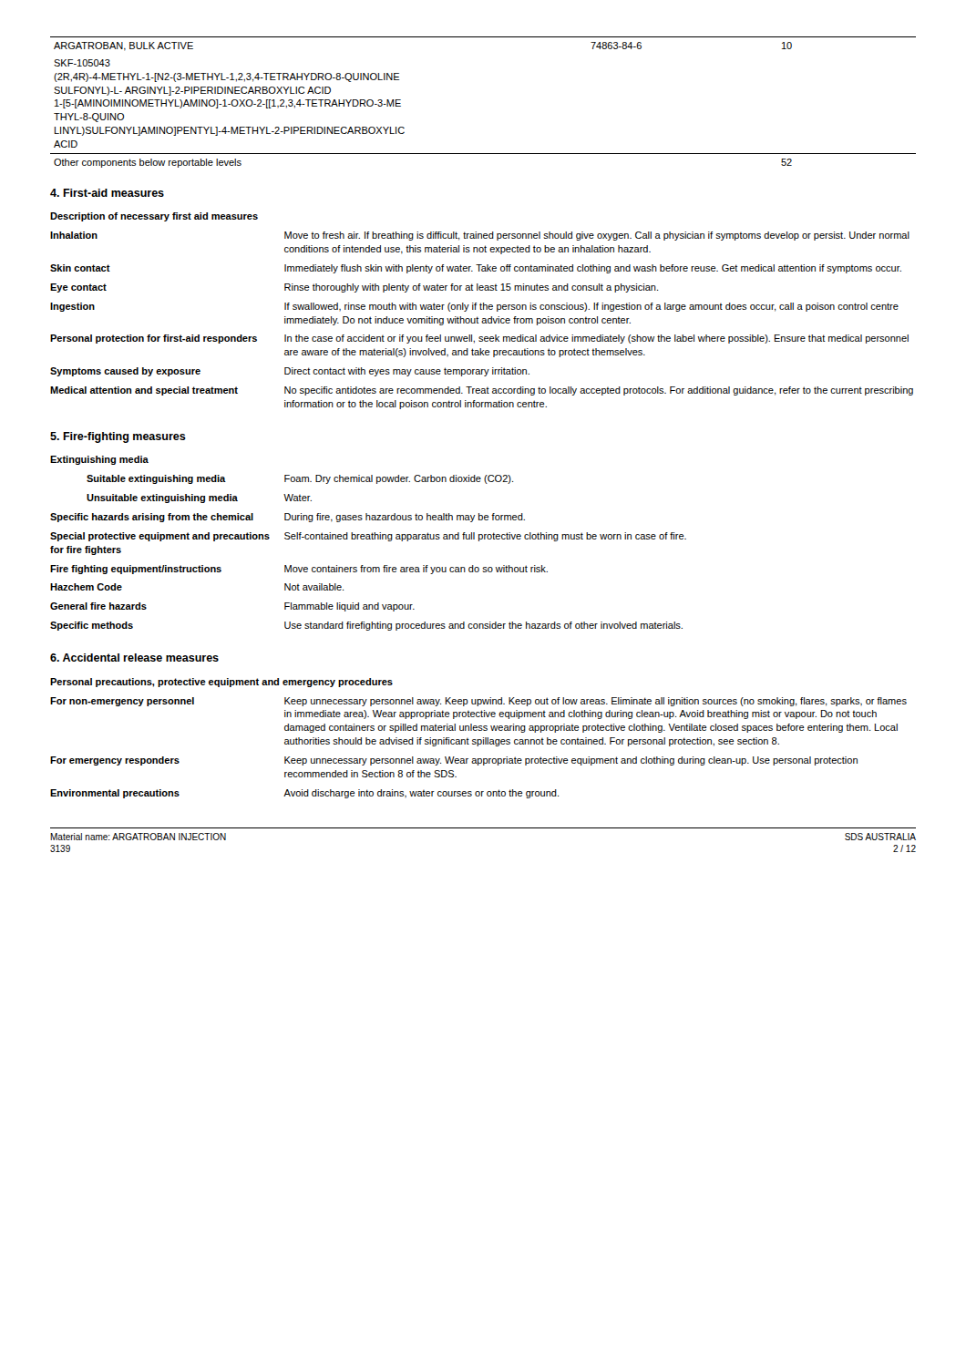| ARGATROBAN, BULK ACTIVE | 74863-84-6 | 10 |
| SKF-105043 (2R,4R)-4-METHYL-1-[N2-(3-METHYL-1,2,3,4-TETRAHYDRO-8-QUINOLINE SULFONYL)-L- ARGINYL]-2-PIPERIDINECARBOXYLIC ACID 1-[5-[AMINOIMINOMETHYL)AMINO]-1-OXO-2-[[1,2,3,4-TETRAHYDRO-3-ME THYL-8-QUINO LINYL)SULFONYL]AMINO]PENTYL]-4-METHYL-2-PIPERIDINECARBOXYLIC ACID | | |
| Other components below reportable levels | | 52 |
4. First-aid measures
Description of necessary first aid measures
| Inhalation | Move to fresh air. If breathing is difficult, trained personnel should give oxygen. Call a physician if symptoms develop or persist. Under normal conditions of intended use, this material is not expected to be an inhalation hazard. |
| Skin contact | Immediately flush skin with plenty of water. Take off contaminated clothing and wash before reuse. Get medical attention if symptoms occur. |
| Eye contact | Rinse thoroughly with plenty of water for at least 15 minutes and consult a physician. |
| Ingestion | If swallowed, rinse mouth with water (only if the person is conscious). If ingestion of a large amount does occur, call a poison control centre immediately. Do not induce vomiting without advice from poison control center. |
| Personal protection for first-aid responders | In the case of accident or if you feel unwell, seek medical advice immediately (show the label where possible). Ensure that medical personnel are aware of the material(s) involved, and take precautions to protect themselves. |
| Symptoms caused by exposure | Direct contact with eyes may cause temporary irritation. |
| Medical attention and special treatment | No specific antidotes are recommended. Treat according to locally accepted protocols. For additional guidance, refer to the current prescribing information or to the local poison control information centre. |
5. Fire-fighting measures
| Extinguishing media | |
| Suitable extinguishing media | Foam. Dry chemical powder. Carbon dioxide (CO2). |
| Unsuitable extinguishing media | Water. |
| Specific hazards arising from the chemical | During fire, gases hazardous to health may be formed. |
| Special protective equipment and precautions for fire fighters | Self-contained breathing apparatus and full protective clothing must be worn in case of fire. |
| Fire fighting equipment/instructions | Move containers from fire area if you can do so without risk. |
| Hazchem Code | Not available. |
| General fire hazards | Flammable liquid and vapour. |
| Specific methods | Use standard firefighting procedures and consider the hazards of other involved materials. |
6. Accidental release measures
Personal precautions, protective equipment and emergency procedures
| For non-emergency personnel | Keep unnecessary personnel away. Keep upwind. Keep out of low areas. Eliminate all ignition sources (no smoking, flares, sparks, or flames in immediate area). Wear appropriate protective equipment and clothing during clean-up. Avoid breathing mist or vapour. Do not touch damaged containers or spilled material unless wearing appropriate protective clothing. Ventilate closed spaces before entering them. Local authorities should be advised if significant spillages cannot be contained. For personal protection, see section 8. |
| For emergency responders | Keep unnecessary personnel away. Wear appropriate protective equipment and clothing during clean-up. Use personal protection recommended in Section 8 of the SDS. |
| Environmental precautions | Avoid discharge into drains, water courses or onto the ground. |
Material name: ARGATROBAN INJECTION
SDS AUSTRALIA
3139
2 / 12